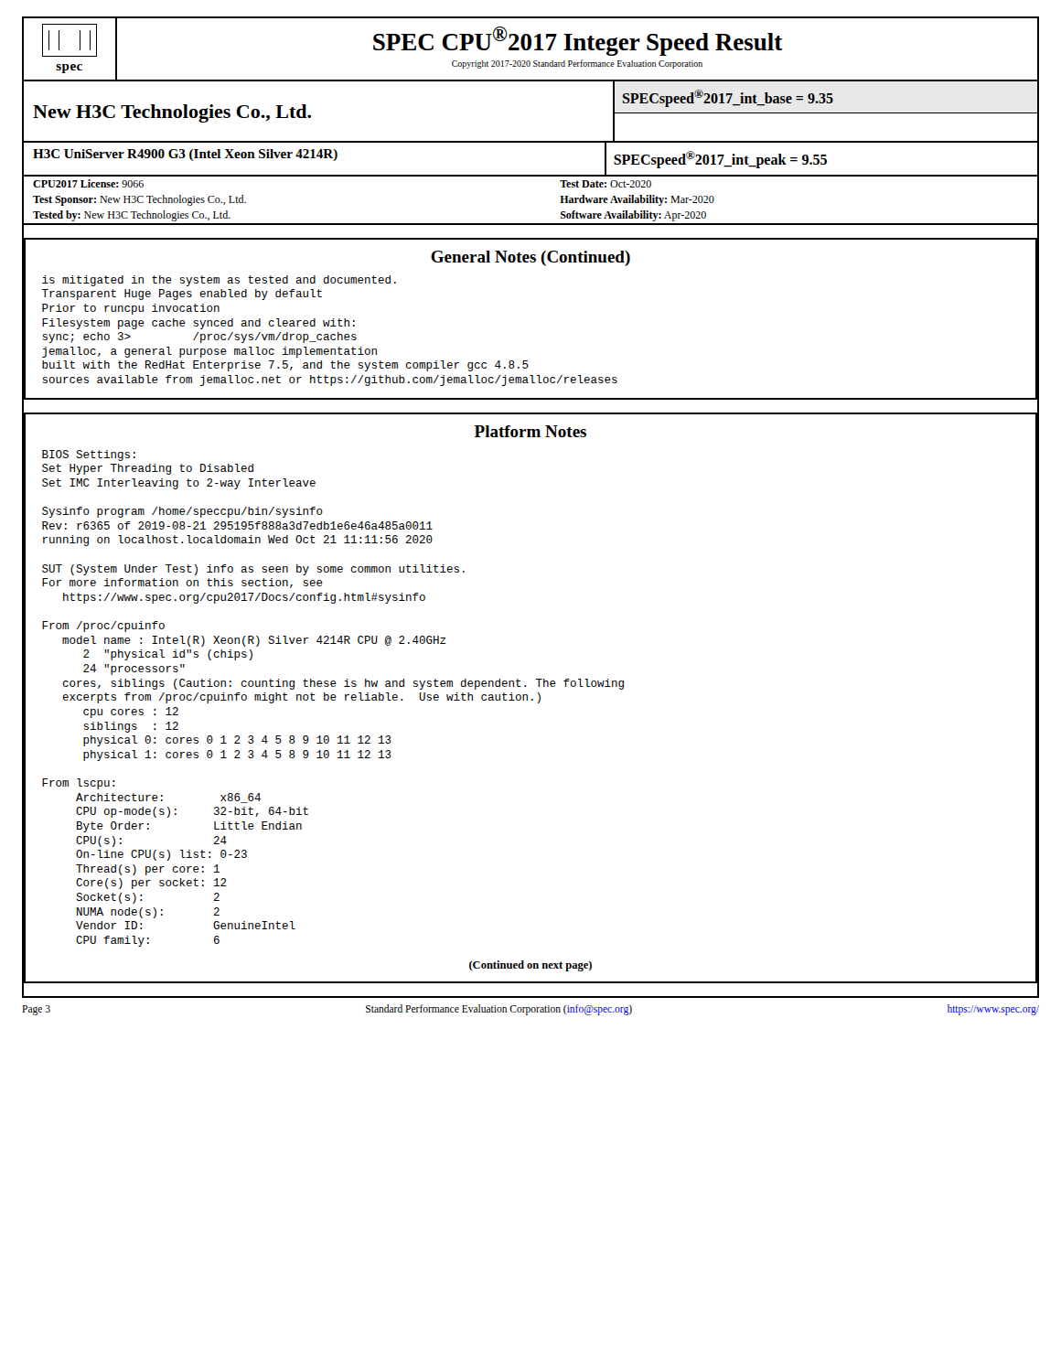spec
SPEC CPU®2017 Integer Speed Result
Copyright 2017-2020 Standard Performance Evaluation Corporation
New H3C Technologies Co., Ltd.
SPECspeed®2017_int_base = 9.35
H3C UniServer R4900 G3 (Intel Xeon Silver 4214R)
SPECspeed®2017_int_peak = 9.55
| CPU2017 License: 9066 | Test Date: Oct-2020 |
| Test Sponsor: New H3C Technologies Co., Ltd. | Hardware Availability: Mar-2020 |
| Tested by: New H3C Technologies Co., Ltd. | Software Availability: Apr-2020 |
General Notes (Continued)
 is mitigated in the system as tested and documented.
 Transparent Huge Pages enabled by default
 Prior to runcpu invocation
 Filesystem page cache synced and cleared with:
 sync; echo 3>         /proc/sys/vm/drop_caches
 jemalloc, a general purpose malloc implementation
 built with the RedHat Enterprise 7.5, and the system compiler gcc 4.8.5
 sources available from jemalloc.net or https://github.com/jemalloc/jemalloc/releases
Platform Notes
 BIOS Settings:
 Set Hyper Threading to Disabled
 Set IMC Interleaving to 2-way Interleave

 Sysinfo program /home/speccpu/bin/sysinfo
 Rev: r6365 of 2019-08-21 295195f888a3d7edb1e6e46a485a0011
 running on localhost.localdomain Wed Oct 21 11:11:56 2020

 SUT (System Under Test) info as seen by some common utilities.
 For more information on this section, see
    https://www.spec.org/cpu2017/Docs/config.html#sysinfo

 From /proc/cpuinfo
    model name : Intel(R) Xeon(R) Silver 4214R CPU @ 2.40GHz
       2  "physical id"s (chips)
       24 "processors"
    cores, siblings (Caution: counting these is hw and system dependent. The following
    excerpts from /proc/cpuinfo might not be reliable.  Use with caution.)
       cpu cores : 12
       siblings  : 12
       physical 0: cores 0 1 2 3 4 5 8 9 10 11 12 13
       physical 1: cores 0 1 2 3 4 5 8 9 10 11 12 13

 From lscpu:
      Architecture:        x86_64
      CPU op-mode(s):     32-bit, 64-bit
      Byte Order:         Little Endian
      CPU(s):             24
      On-line CPU(s) list: 0-23
      Thread(s) per core: 1
      Core(s) per socket: 12
      Socket(s):          2
      NUMA node(s):       2
      Vendor ID:          GenuineIntel
      CPU family:         6
(Continued on next page)
Page 3
Standard Performance Evaluation Corporation (info@spec.org)
https://www.spec.org/